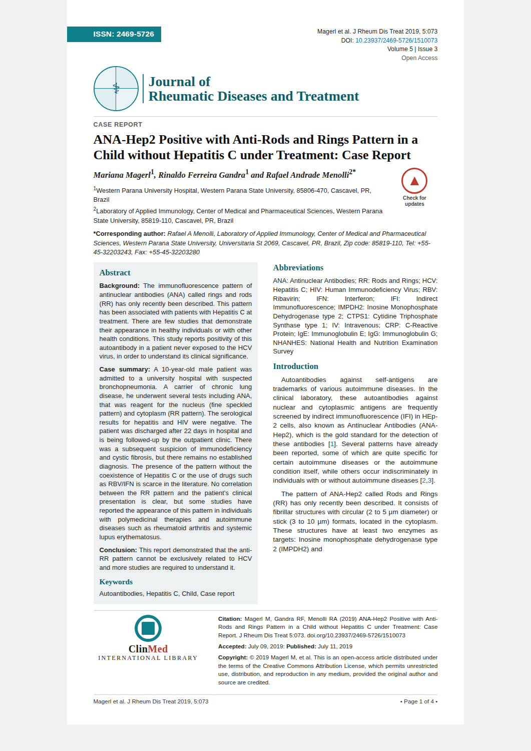ISSN: 2469-5726
Magerl et al. J Rheum Dis Treat 2019, 5:073
DOI: 10.23937/2469-5726/1510073
Volume 5 | Issue 3
Open Access
⚕
Journal of
Rheumatic Diseases and Treatment
Case Report
ANA-Hep2 Positive with Anti-Rods and Rings Pattern in a Child without Hepatitis C under Treatment: Case Report
Check for
updates
Mariana Magerl1, Rinaldo Ferreira Gandra1 and Rafael Andrade Menolli2*
1Western Parana University Hospital, Western Parana State University, 85806-470, Cascavel, PR, Brazil
2Laboratory of Applied Immunology, Center of Medical and Pharmaceutical Sciences, Western Parana State University, 85819-110, Cascavel, PR, Brazil
*Corresponding author: Rafael A Menolli, Laboratory of Applied Immunology, Center of Medical and Pharmaceutical Sciences, Western Parana State University, Universitaria St 2069, Cascavel, PR, Brazil, Zip code: 85819-110, Tel: +55-45-32203243, Fax: +55-45-32203280
Abstract
Background: The immunofluorescence pattern of antinuclear antibodies (ANA) called rings and rods (RR) has only recently been described. This pattern has been associated with patients with Hepatitis C at treatment. There are few studies that demonstrate their appearance in healthy individuals or with other health conditions. This study reports positivity of this autoantibody in a patient never exposed to the HCV virus, in order to understand its clinical significance.
Case summary: A 10-year-old male patient was admitted to a university hospital with suspected bronchopneumonia. A carrier of chronic lung disease, he underwent several tests including ANA, that was reagent for the nucleus (fine speckled pattern) and cytoplasm (RR pattern). The serological results for hepatitis and HIV were negative. The patient was discharged after 22 days in hospital and is being followed-up by the outpatient clinic. There was a subsequent suspicion of immunodeficiency and cystic fibrosis, but there remains no established diagnosis. The presence of the pattern without the coexistence of Hepatitis C or the use of drugs such as RBV/IFN is scarce in the literature. No correlation between the RR pattern and the patient's clinical presentation is clear, but some studies have reported the appearance of this pattern in individuals with polymedicinal therapies and autoimmune diseases such as rheumatoid arthritis and systemic lupus erythematosus.
Conclusion: This report demonstrated that the anti-RR pattern cannot be exclusively related to HCV and more studies are required to understand it.
Keywords
Autoantibodies, Hepatitis C, Child, Case report
Abbreviations
ANA: Antinuclear Antibodies; RR: Rods and Rings; HCV: Hepatitis C; HIV: Human Immunodeficiency Virus; RBV: Ribavirin; IFN: Interferon; IFI: Indirect Immunofluorescence; IMPDH2: Inosine Monophosphate Dehydrogenase type 2; CTPS1: Cytidine Triphosphate Synthase type 1; IV: Intravenous; CRP: C-Reactive Protein; IgE: Immunoglobulin E; IgG: Immunoglobulin G; NHANHES: National Health and Nutrition Examination Survey
Introduction
Autoantibodies against self-antigens are trademarks of various autoimmune diseases. In the clinical laboratory, these autoantibodies against nuclear and cytoplasmic antigens are frequently screened by indirect immunofluorescence (IFI) in HEp-2 cells, also known as Antinuclear Antibodies (ANA-Hep2), which is the gold standard for the detection of these antibodies [1]. Several patterns have already been reported, some of which are quite specific for certain autoimmune diseases or the autoimmune condition itself, while others occur indiscriminately in individuals with or without autoimmune diseases [2,3].
The pattern of ANA-Hep2 called Rods and Rings (RR) has only recently been described. It consists of fibrillar structures with circular (2 to 5 µm diameter) or stick (3 to 10 µm) formats, located in the cytoplasm. These structures have at least two enzymes as targets: Inosine monophosphate dehydrogenase type 2 (IMPDH2) and
ClinMed
INTERNATIONAL LIBRARY
Citation: Magerl M, Gandra RF, Menolli RA (2019) ANA-Hep2 Positive with Anti-Rods and Rings Pattern in a Child without Hepatitis C under Treatment: Case Report. J Rheum Dis Treat 5:073. doi.org/10.23937/2469-5726/1510073
Accepted: July 09, 2019: Published: July 11, 2019
Copyright: © 2019 Magerl M, et al. This is an open-access article distributed under the terms of the Creative Commons Attribution License, which permits unrestricted use, distribution, and reproduction in any medium, provided the original author and source are credited.
Magerl et al. J Rheum Dis Treat 2019, 5:073
• Page 1 of 4 •